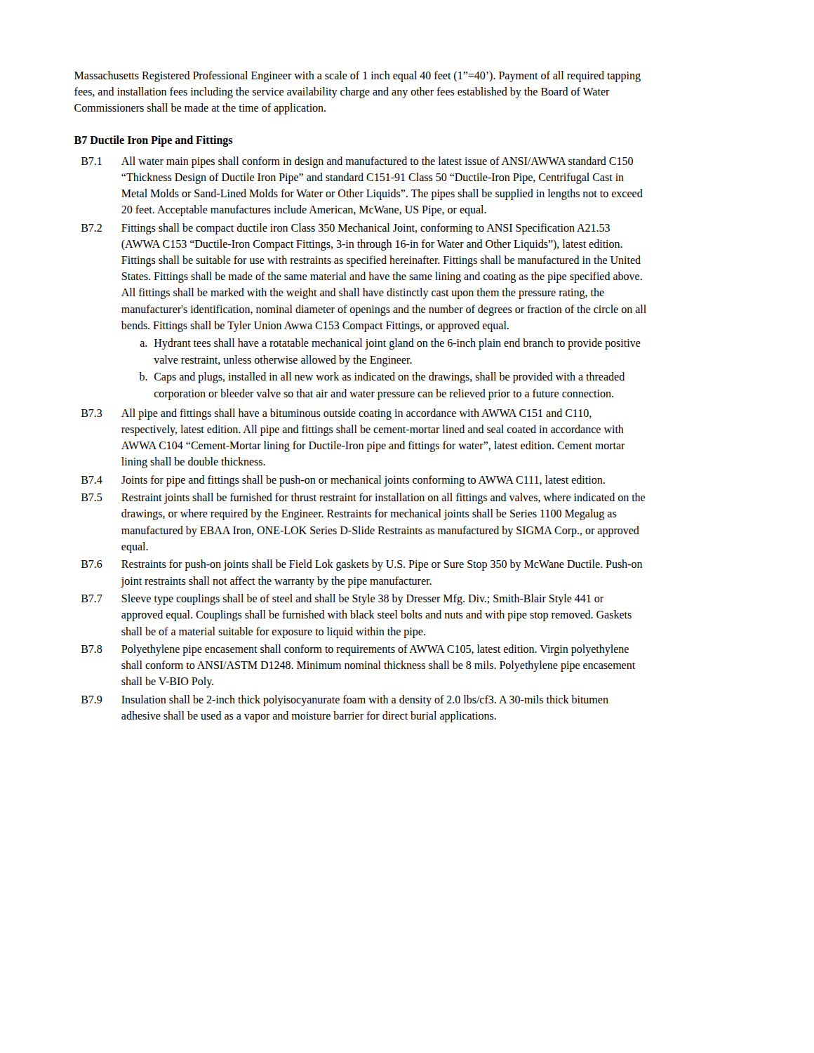Massachusetts Registered Professional Engineer with a scale of 1 inch equal 40 feet (1”=40’). Payment of all required tapping fees, and installation fees including the service availability charge and any other fees established by the Board of Water Commissioners shall be made at the time of application.
B7 Ductile Iron Pipe and Fittings
B7.1
All water main pipes shall conform in design and manufactured to the latest issue of ANSI/AWWA standard C150 “Thickness Design of Ductile Iron Pipe” and standard C151-91 Class 50 “Ductile-Iron Pipe, Centrifugal Cast in Metal Molds or Sand-Lined Molds for Water or Other Liquids”. The pipes shall be supplied in lengths not to exceed 20 feet. Acceptable manufactures include American, McWane, US Pipe, or equal.
B7.2
Fittings shall be compact ductile iron Class 350 Mechanical Joint, conforming to ANSI Specification A21.53 (AWWA C153 “Ductile-Iron Compact Fittings, 3-in through 16-in for Water and Other Liquids”), latest edition. Fittings shall be suitable for use with restraints as specified hereinafter. Fittings shall be manufactured in the United States. Fittings shall be made of the same material and have the same lining and coating as the pipe specified above. All fittings shall be marked with the weight and shall have distinctly cast upon them the pressure rating, the manufacturer's identification, nominal diameter of openings and the number of degrees or fraction of the circle on all bends. Fittings shall be Tyler Union Awwa C153 Compact Fittings, or approved equal.
Hydrant tees shall have a rotatable mechanical joint gland on the 6-inch plain end branch to provide positive valve restraint, unless otherwise allowed by the Engineer.
Caps and plugs, installed in all new work as indicated on the drawings, shall be provided with a threaded corporation or bleeder valve so that air and water pressure can be relieved prior to a future connection.
B7.3
All pipe and fittings shall have a bituminous outside coating in accordance with AWWA C151 and C110, respectively, latest edition. All pipe and fittings shall be cement-mortar lined and seal coated in accordance with AWWA C104 “Cement-Mortar lining for Ductile-Iron pipe and fittings for water”, latest edition. Cement mortar lining shall be double thickness.
B7.4
Joints for pipe and fittings shall be push-on or mechanical joints conforming to AWWA C111, latest edition.
B7.5
Restraint joints shall be furnished for thrust restraint for installation on all fittings and valves, where indicated on the drawings, or where required by the Engineer. Restraints for mechanical joints shall be Series 1100 Megalug as manufactured by EBAA Iron, ONE-LOK Series D-Slide Restraints as manufactured by SIGMA Corp., or approved equal.
B7.6
Restraints for push-on joints shall be Field Lok gaskets by U.S. Pipe or Sure Stop 350 by McWane Ductile. Push-on joint restraints shall not affect the warranty by the pipe manufacturer.
B7.7
Sleeve type couplings shall be of steel and shall be Style 38 by Dresser Mfg. Div.; Smith-Blair Style 441 or approved equal. Couplings shall be furnished with black steel bolts and nuts and with pipe stop removed. Gaskets shall be of a material suitable for exposure to liquid within the pipe.
B7.8
Polyethylene pipe encasement shall conform to requirements of AWWA C105, latest edition. Virgin polyethylene shall conform to ANSI/ASTM D1248. Minimum nominal thickness shall be 8 mils. Polyethylene pipe encasement shall be V-BIO Poly.
B7.9
Insulation shall be 2-inch thick polyisocyanurate foam with a density of 2.0 lbs/cf3. A 30-mils thick bitumen adhesive shall be used as a vapor and moisture barrier for direct burial applications.